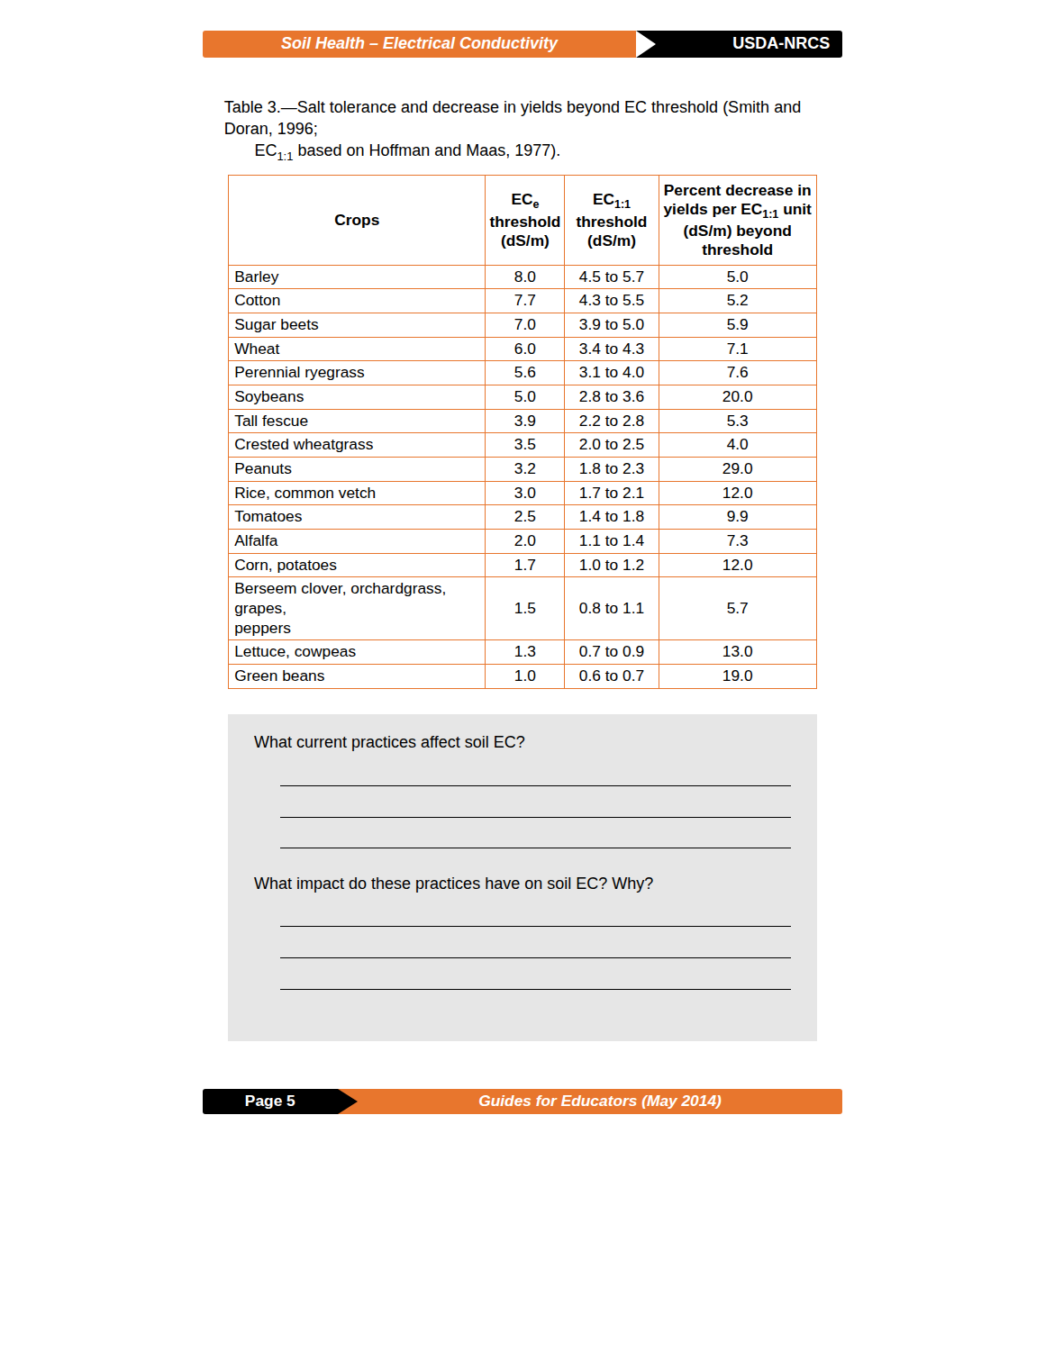Soil Health – Electrical Conductivity
USDA-NRCS
Table 3.—Salt tolerance and decrease in yields beyond EC threshold (Smith and Doran, 1996; EC1:1 based on Hoffman and Maas, 1977).
| Crops | EC e threshold (dS/m) | EC 1:1 threshold (dS/m) | Percent decrease in yields per EC 1:1 unit (dS/m) beyond threshold |
| --- | --- | --- | --- |
| Barley | 8.0 | 4.5 to 5.7 | 5.0 |
| Cotton | 7.7 | 4.3 to 5.5 | 5.2 |
| Sugar beets | 7.0 | 3.9 to 5.0 | 5.9 |
| Wheat | 6.0 | 3.4 to 4.3 | 7.1 |
| Perennial ryegrass | 5.6 | 3.1 to 4.0 | 7.6 |
| Soybeans | 5.0 | 2.8 to 3.6 | 20.0 |
| Tall fescue | 3.9 | 2.2 to 2.8 | 5.3 |
| Crested wheatgrass | 3.5 | 2.0 to 2.5 | 4.0 |
| Peanuts | 3.2 | 1.8 to 2.3 | 29.0 |
| Rice, common vetch | 3.0 | 1.7 to 2.1 | 12.0 |
| Tomatoes | 2.5 | 1.4 to 1.8 | 9.9 |
| Alfalfa | 2.0 | 1.1 to 1.4 | 7.3 |
| Corn, potatoes | 1.7 | 1.0 to 1.2 | 12.0 |
| Berseem clover, orchardgrass, grapes, peppers | 1.5 | 0.8 to 1.1 | 5.7 |
| Lettuce, cowpeas | 1.3 | 0.7 to 0.9 | 13.0 |
| Green beans | 1.0 | 0.6 to 0.7 | 19.0 |
What current practices affect soil EC?
What impact do these practices have on soil EC? Why?
Page 5
Guides for Educators (May 2014)